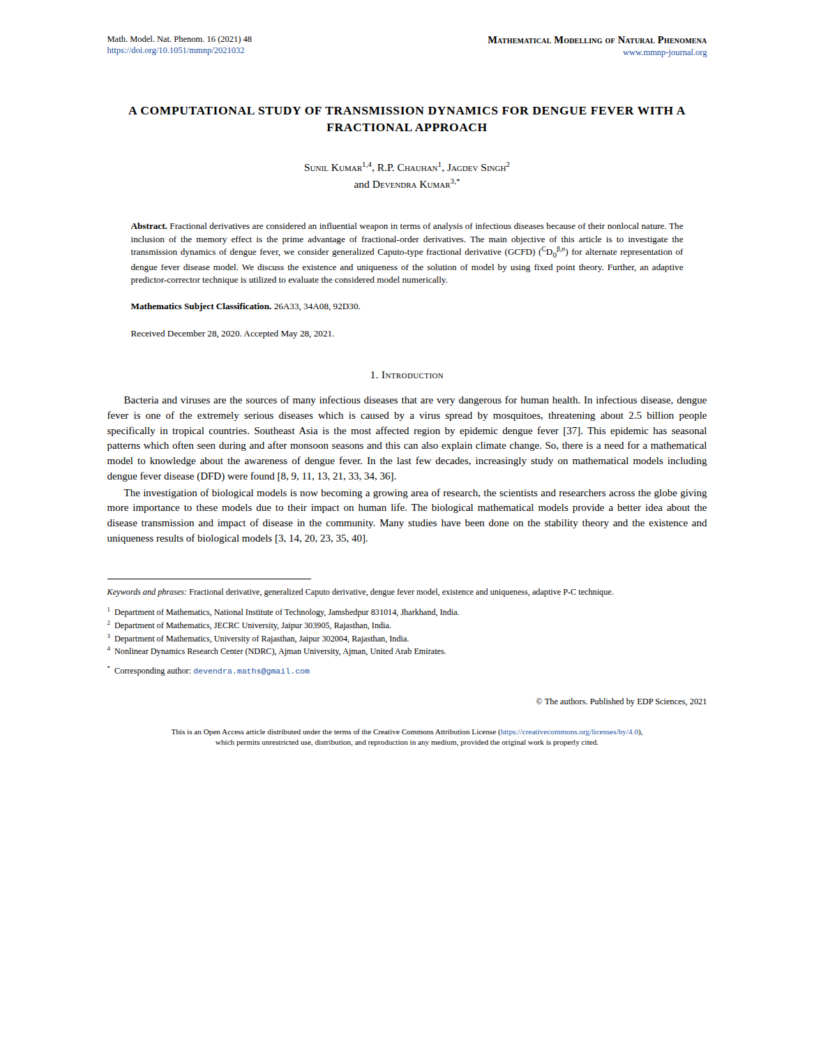Math. Model. Nat. Phenom. 16 (2021) 48
https://doi.org/10.1051/mmnp/2021032
Mathematical Modelling of Natural Phenomena
www.mmnp-journal.org
A computational study of transmission dynamics for dengue fever with a fractional approach
Sunil Kumar1,4, R.P. Chauhan1, Jagdev Singh2
and Devendra Kumar3,*
Abstract. Fractional derivatives are considered an influential weapon in terms of analysis of infectious diseases because of their nonlocal nature. The inclusion of the memory effect is the prime advantage of fractional-order derivatives. The main objective of this article is to investigate the transmission dynamics of dengue fever, we consider generalized Caputo-type fractional derivative (GCFD) (CD0β,σ) for alternate representation of dengue fever disease model. We discuss the existence and uniqueness of the solution of model by using fixed point theory. Further, an adaptive predictor-corrector technique is utilized to evaluate the considered model numerically.
Mathematics Subject Classification. 26A33, 34A08, 92D30.
Received December 28, 2020. Accepted May 28, 2021.
1. Introduction
Bacteria and viruses are the sources of many infectious diseases that are very dangerous for human health. In infectious disease, dengue fever is one of the extremely serious diseases which is caused by a virus spread by mosquitoes, threatening about 2.5 billion people specifically in tropical countries. Southeast Asia is the most affected region by epidemic dengue fever [37]. This epidemic has seasonal patterns which often seen during and after monsoon seasons and this can also explain climate change. So, there is a need for a mathematical model to knowledge about the awareness of dengue fever. In the last few decades, increasingly study on mathematical models including dengue fever disease (DFD) were found [8, 9, 11, 13, 21, 33, 34, 36].
The investigation of biological models is now becoming a growing area of research, the scientists and researchers across the globe giving more importance to these models due to their impact on human life. The biological mathematical models provide a better idea about the disease transmission and impact of disease in the community. Many studies have been done on the stability theory and the existence and uniqueness results of biological models [3, 14, 20, 23, 35, 40].
Keywords and phrases: Fractional derivative, generalized Caputo derivative, dengue fever model, existence and uniqueness, adaptive P-C technique.
1 Department of Mathematics, National Institute of Technology, Jamshedpur 831014, Jharkhand, India.
2 Department of Mathematics, JECRC University, Jaipur 303905, Rajasthan, India.
3 Department of Mathematics, University of Rajasthan, Jaipur 302004, Rajasthan, India.
4 Nonlinear Dynamics Research Center (NDRC), Ajman University, Ajman, United Arab Emirates.
* Corresponding author: devendra.maths@gmail.com
© The authors. Published by EDP Sciences, 2021
This is an Open Access article distributed under the terms of the Creative Commons Attribution License (https://creativecommons.org/licenses/by/4.0),
which permits unrestricted use, distribution, and reproduction in any medium, provided the original work is properly cited.